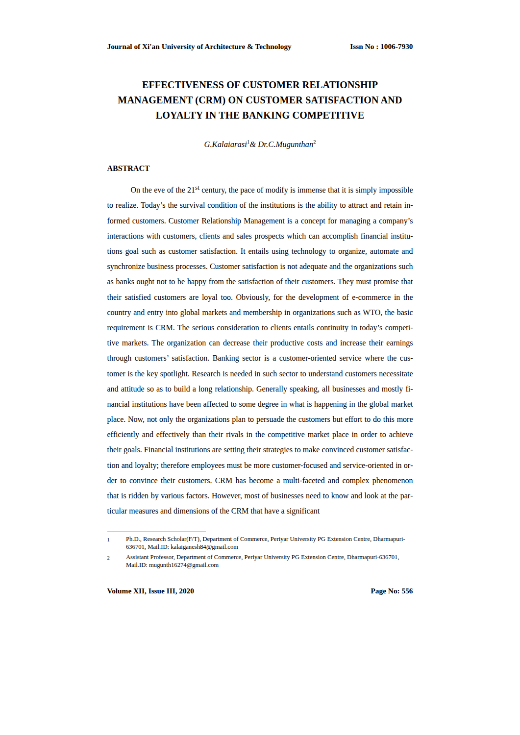Journal of Xi'an University of Architecture & Technology Issn No : 1006-7930
Effectiveness of Customer Relationship Management (CRM) on Customer Satisfaction and Loyalty in the Banking Competitive
G.Kalaiarasi1& Dr.C.Mugunthan2
Abstract
On the eve of the 21st century, the pace of modify is immense that it is simply impossible to realize. Today’s the survival condition of the institutions is the ability to attract and retain informed customers. Customer Relationship Management is a concept for managing a company’s interactions with customers, clients and sales prospects which can accomplish financial institutions goal such as customer satisfaction. It entails using technology to organize, automate and synchronize business processes. Customer satisfaction is not adequate and the organizations such as banks ought not to be happy from the satisfaction of their customers. They must promise that their satisfied customers are loyal too. Obviously, for the development of e-commerce in the country and entry into global markets and membership in organizations such as WTO, the basic requirement is CRM. The serious consideration to clients entails continuity in today’s competitive markets. The organization can decrease their productive costs and increase their earnings through customers’ satisfaction. Banking sector is a customer-oriented service where the customer is the key spotlight. Research is needed in such sector to understand customers necessitate and attitude so as to build a long relationship. Generally speaking, all businesses and mostly financial institutions have been affected to some degree in what is happening in the global market place. Now, not only the organizations plan to persuade the customers but effort to do this more efficiently and effectively than their rivals in the competitive market place in order to achieve their goals. Financial institutions are setting their strategies to make convinced customer satisfaction and loyalty; therefore employees must be more customer-focused and service-oriented in order to convince their customers. CRM has become a multi-faceted and complex phenomenon that is ridden by various factors. However, most of businesses need to know and look at the particular measures and dimensions of the CRM that have a significant
1
Ph.D., Research Scholar(F/T), Department of Commerce, Periyar University PG Extension Centre, Dharmapuri-636701, Mail.ID: kalaiganesh84@gmail.com
2
Assistant Professor, Department of Commerce, Periyar University PG Extension Centre, Dharmapuri-636701, Mail.ID: mugunth16274@gmail.com
Volume XII, Issue III, 2020 Page No: 556